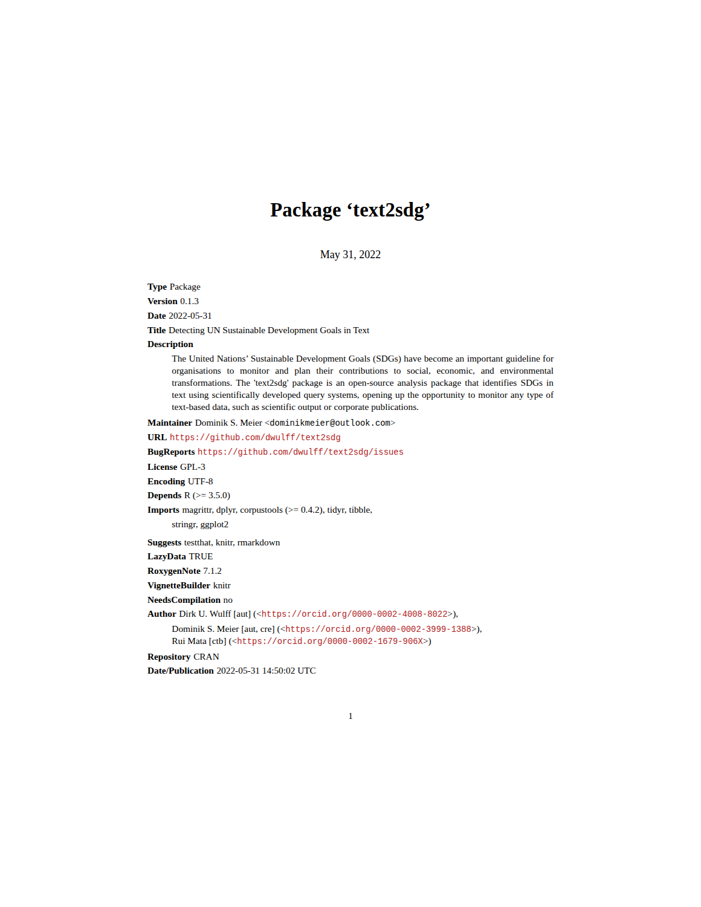Package ‘text2sdg’
May 31, 2022
Type
Package
Version
0.1.3
Date
2022-05-31
Title
Detecting UN Sustainable Development Goals in Text
Description
The United Nations’ Sustainable Development Goals (SDGs) have become an important guideline for organisations to monitor and plan their contributions to social, economic, and environmental transformations. The 'text2sdg' package is an open-source analysis package that identifies SDGs in text using scientifically developed query systems, opening up the opportunity to monitor any type of text-based data, such as scientific output or corporate publications.
Maintainer
Dominik S. Meier <dominikmeier@outlook.com>
URL
https://github.com/dwulff/text2sdg
BugReports
https://github.com/dwulff/text2sdg/issues
License
GPL-3
Encoding
UTF-8
Depends
R (>= 3.5.0)
Imports
magrittr, dplyr, corpustools (>= 0.4.2), tidyr, tibble,
stringr, ggplot2
Suggests
testthat, knitr, rmarkdown
LazyData
TRUE
RoxygenNote
7.1.2
VignetteBuilder
knitr
NeedsCompilation
no
Author
Dirk U. Wulff [aut] (<https://orcid.org/0000-0002-4008-8022>),
Dominik S. Meier [aut, cre] (<https://orcid.org/0000-0002-3999-1388>),
Rui Mata [ctb] (<https://orcid.org/0000-0002-1679-906X>)
Repository
CRAN
Date/Publication
2022-05-31 14:50:02 UTC
1